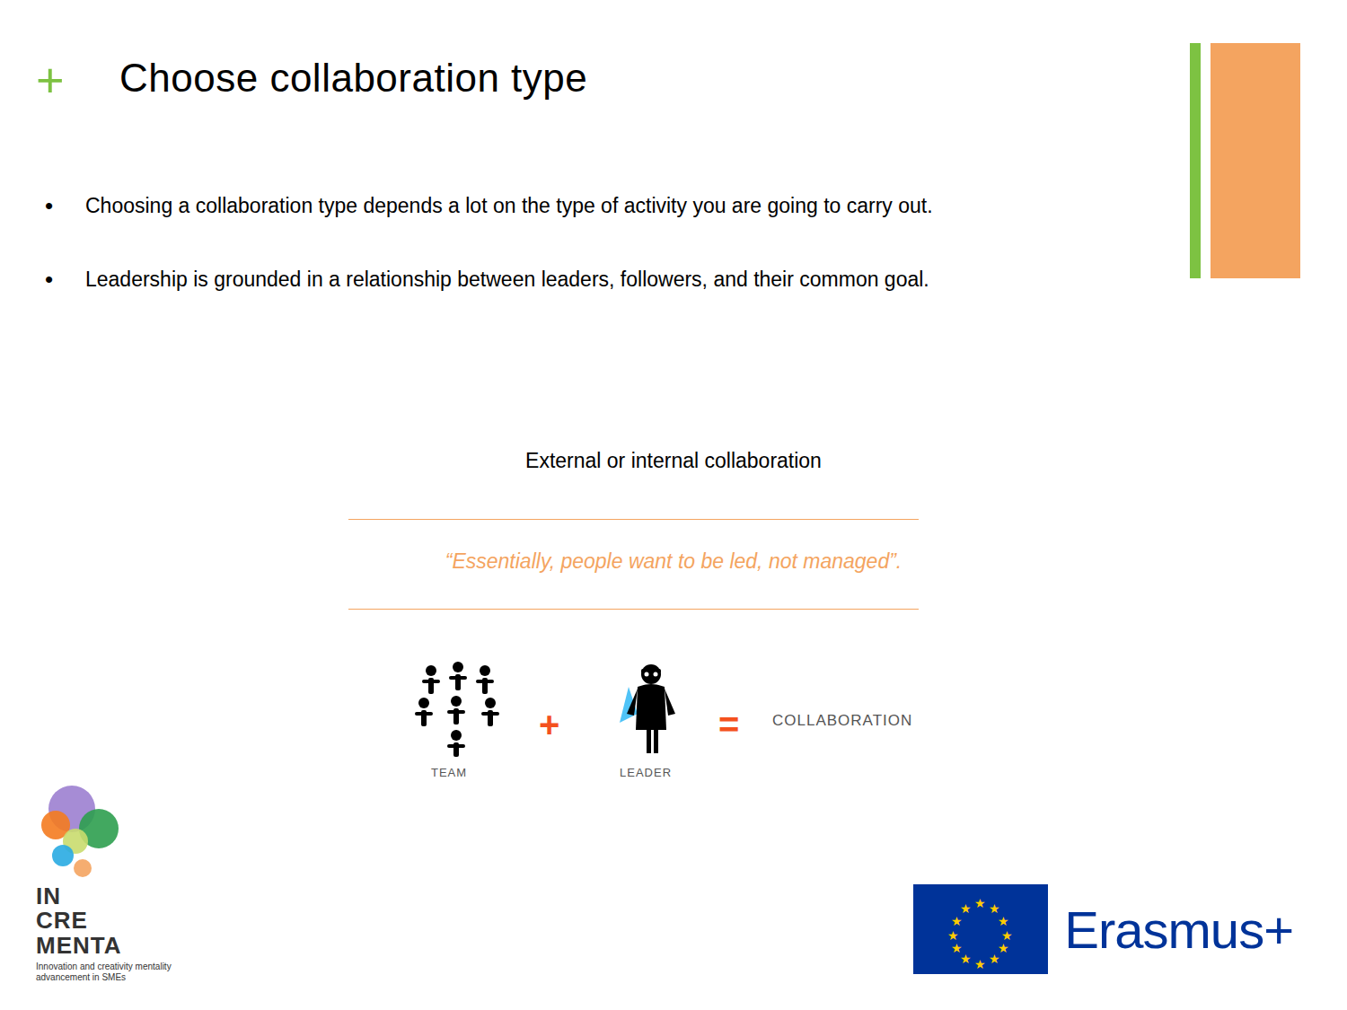+
Choose collaboration type
Choosing a collaboration type depends a lot on the type of activity you are going to carry out.
Leadership is grounded in a relationship between leaders, followers, and their common goal.
External or internal collaboration
“Essentially, people want to be led, not managed”.
Team
+
Leader
=
Collaboration
IN
CRE
MENTA
Innovation and creativity mentality
advancement in SMEs
★ ★ ★ ★ ★ ★ ★ ★ ★ ★ ★ ★
Erasmus+